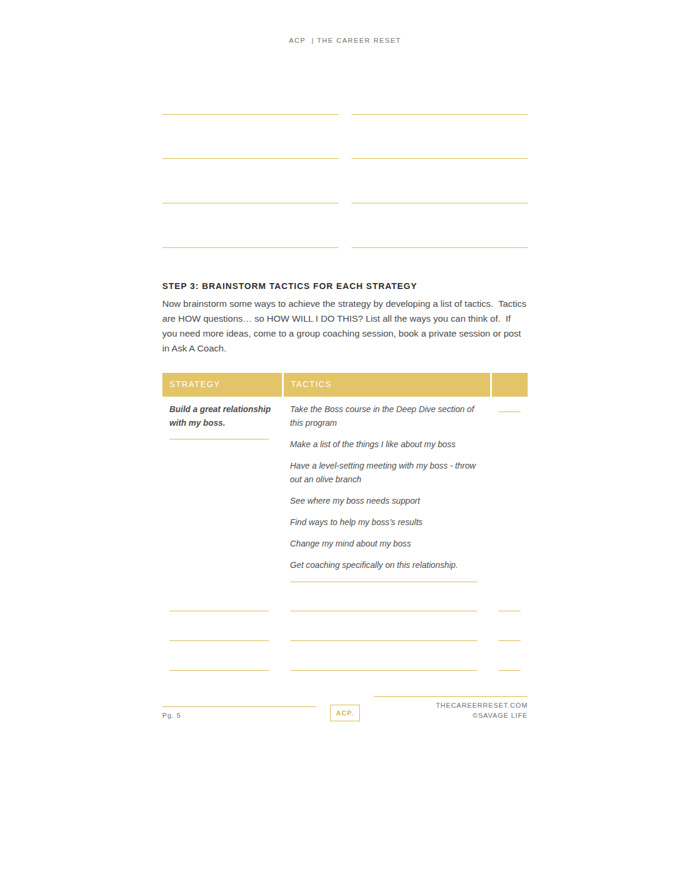ACP | The Career Reset
Step 3: Brainstorm Tactics For Each Strategy
Now brainstorm some ways to achieve the strategy by developing a list of tactics. Tactics are HOW questions… so HOW WILL I DO THIS? List all the ways you can think of. If you need more ideas, come to a group coaching session, book a private session or post in Ask A Coach.
| Strategy | Tactics | |
| --- | --- | --- |
| Build a great relationship with my boss. | Take the Boss course in the Deep Dive section of this program Make a list of the things I like about my boss Have a level-setting meeting with my boss - throw out an olive branch See where my boss needs support Find ways to help my boss’s results Change my mind about my boss Get coaching specifically on this relationship. | |
Pg. 5
ACP.
thecareerreset.com ©Savage Life